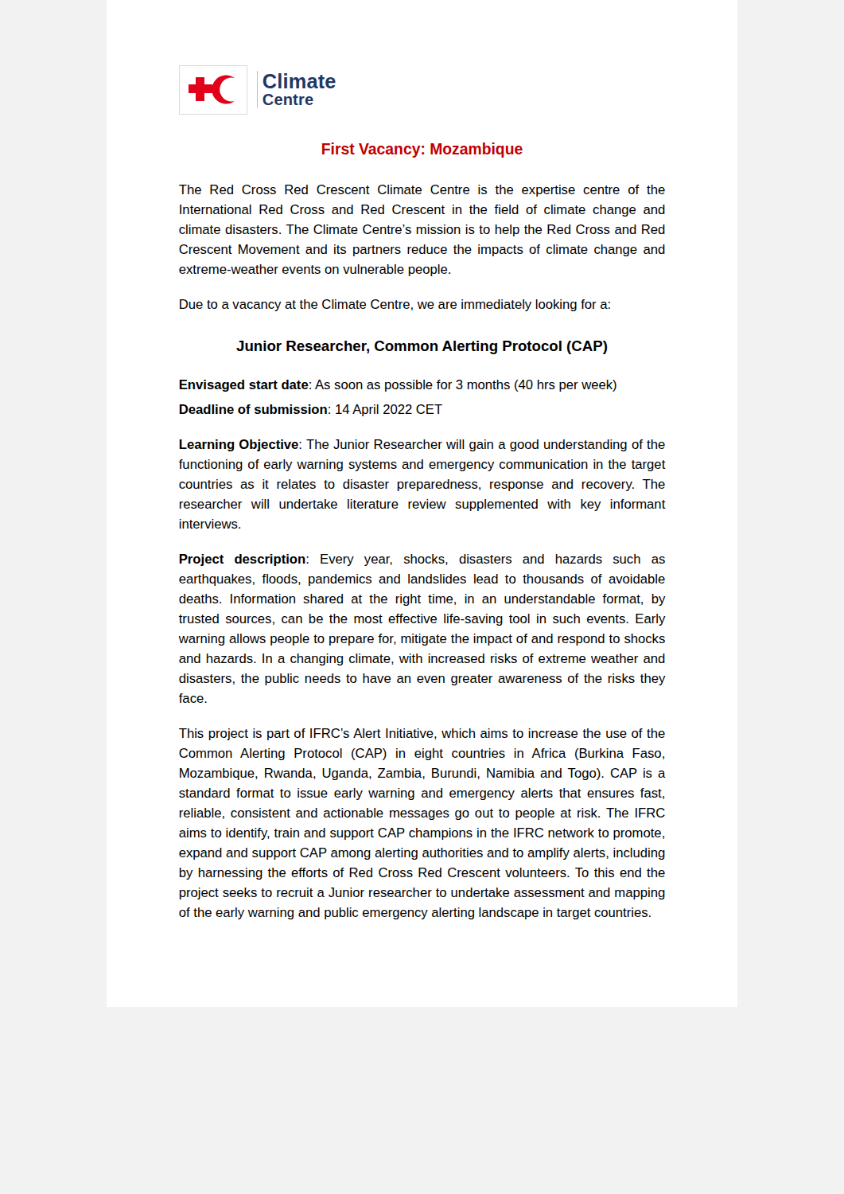Climate Centre
First Vacancy: Mozambique
The Red Cross Red Crescent Climate Centre is the expertise centre of the International Red Cross and Red Crescent in the field of climate change and climate disasters. The Climate Centre’s mission is to help the Red Cross and Red Crescent Movement and its partners reduce the impacts of climate change and extreme-weather events on vulnerable people.
Due to a vacancy at the Climate Centre, we are immediately looking for a:
Junior Researcher, Common Alerting Protocol (CAP)
Envisaged start date: As soon as possible for 3 months (40 hrs per week)
Deadline of submission: 14 April 2022 CET
Learning Objective: The Junior Researcher will gain a good understanding of the functioning of early warning systems and emergency communication in the target countries as it relates to disaster preparedness, response and recovery. The researcher will undertake literature review supplemented with key informant interviews.
Project description: Every year, shocks, disasters and hazards such as earthquakes, floods, pandemics and landslides lead to thousands of avoidable deaths. Information shared at the right time, in an understandable format, by trusted sources, can be the most effective life-saving tool in such events. Early warning allows people to prepare for, mitigate the impact of and respond to shocks and hazards. In a changing climate, with increased risks of extreme weather and disasters, the public needs to have an even greater awareness of the risks they face.
This project is part of IFRC’s Alert Initiative, which aims to increase the use of the Common Alerting Protocol (CAP) in eight countries in Africa (Burkina Faso, Mozambique, Rwanda, Uganda, Zambia, Burundi, Namibia and Togo). CAP is a standard format to issue early warning and emergency alerts that ensures fast, reliable, consistent and actionable messages go out to people at risk. The IFRC aims to identify, train and support CAP champions in the IFRC network to promote, expand and support CAP among alerting authorities and to amplify alerts, including by harnessing the efforts of Red Cross Red Crescent volunteers. To this end the project seeks to recruit a Junior researcher to undertake assessment and mapping of the early warning and public emergency alerting landscape in target countries.